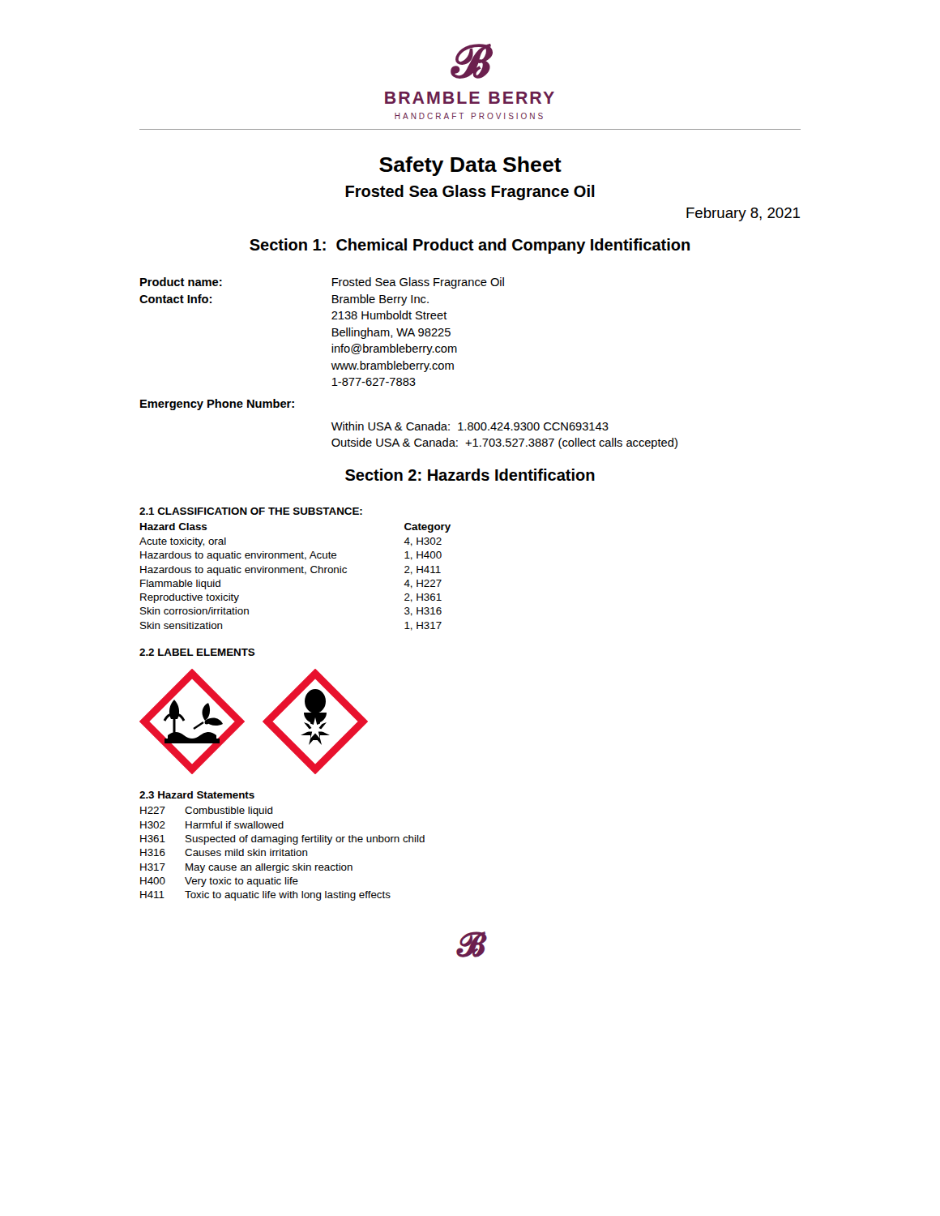𝓑
BRAMBLE BERRY
HANDCRAFT PROVISIONS
Safety Data Sheet
Frosted Sea Glass Fragrance Oil
February 8, 2021
Section 1: Chemical Product and Company Identification
| Product name: | Frosted Sea Glass Fragrance Oil |
| Contact Info: | Bramble Berry Inc. |
| | 2138 Humboldt Street |
| | Bellingham, WA 98225 |
| | info@brambleberry.com |
| | www.brambleberry.com |
| | 1-877-627-7883 |
| Emergency Phone Number: | |
| | Within USA & Canada: 1.800.424.9300 CCN693143 |
| | Outside USA & Canada: +1.703.527.3887 (collect calls accepted) |
Section 2: Hazards Identification
2.1 CLASSIFICATION OF THE SUBSTANCE:
| Hazard Class | Category |
| --- | --- |
| Acute toxicity, oral | 4, H302 |
| Hazardous to aquatic environment, Acute | 1, H400 |
| Hazardous to aquatic environment, Chronic | 2, H411 |
| Flammable liquid | 4, H227 |
| Reproductive toxicity | 2, H361 |
| Skin corrosion/irritation | 3, H316 |
| Skin sensitization | 1, H317 |
2.2 LABEL ELEMENTS
2.3 Hazard Statements
| H227 | Combustible liquid |
| H302 | Harmful if swallowed |
| H361 | Suspected of damaging fertility or the unborn child |
| H316 | Causes mild skin irritation |
| H317 | May cause an allergic skin reaction |
| H400 | Very toxic to aquatic life |
| H411 | Toxic to aquatic life with long lasting effects |
𝓑